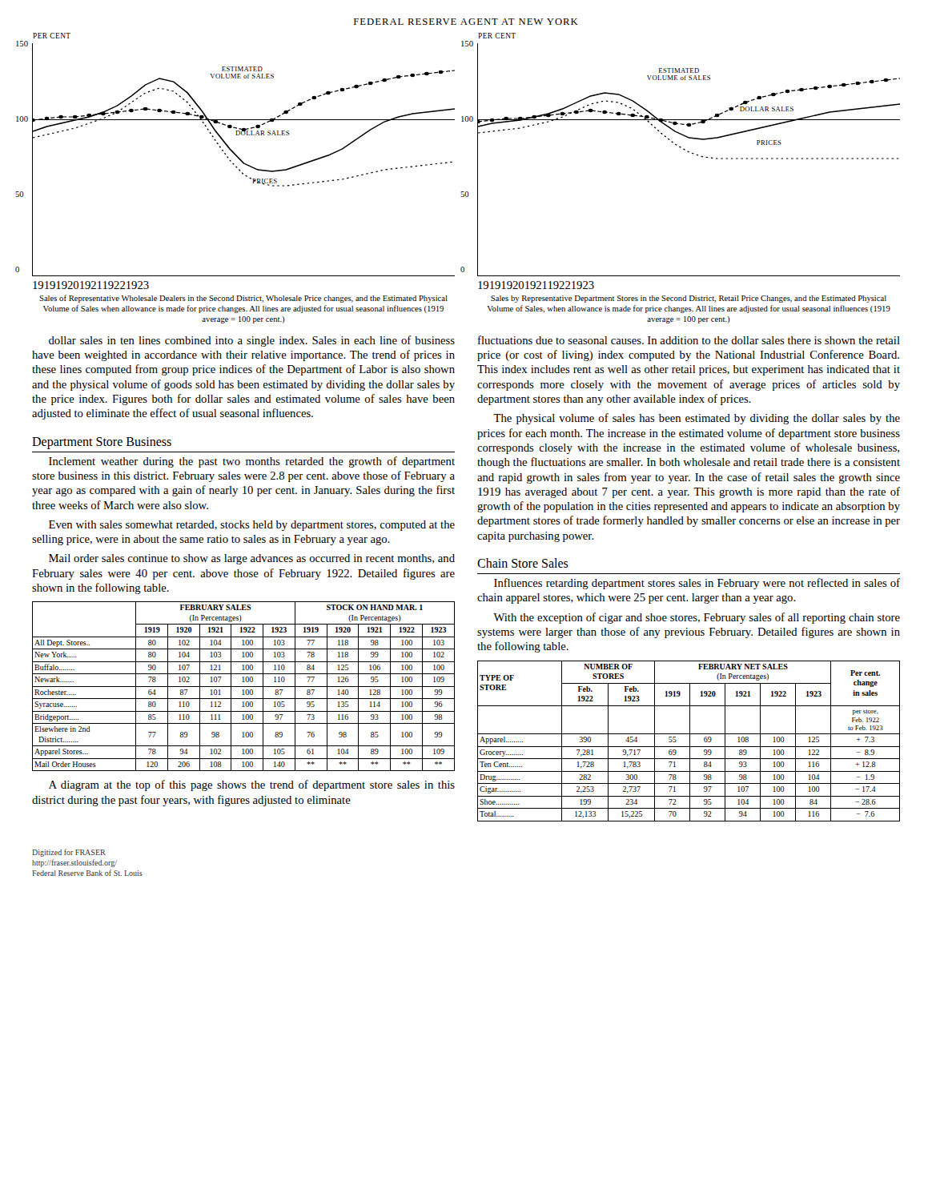Federal Reserve Agent at New York
PER CENT 150 100 50 0
ESTIMATED
VOLUME of SALES DOLLAR SALES PRICES
19191920192119221923
Sales of Representative Wholesale Dealers in the Second District, Wholesale Price changes, and the Estimated Physical Volume of Sales when allowance is made for price changes. All lines are adjusted for usual seasonal influences (1919 average = 100 per cent.)
dollar sales in ten lines combined into a single index. Sales in each line of business have been weighted in accordance with their relative importance. The trend of prices in these lines computed from group price indices of the Department of Labor is also shown and the physical volume of goods sold has been estimated by dividing the dollar sales by the price index. Figures both for dollar sales and estimated volume of sales have been adjusted to eliminate the effect of usual seasonal influences.
Department Store Business
Inclement weather during the past two months retarded the growth of department store business in this district. February sales were 2.8 per cent. above those of February a year ago as compared with a gain of nearly 10 per cent. in January. Sales during the first three weeks of March were also slow.
Even with sales somewhat retarded, stocks held by department stores, computed at the selling price, were in about the same ratio to sales as in February a year ago.
Mail order sales continue to show as large advances as occurred in recent months, and February sales were 40 per cent. above those of February 1922. Detailed figures are shown in the following table.
| | FEBRUARY SALES (In Percentages) | STOCK ON HAND MAR. 1 (In Percentages) |
| --- | --- | --- |
| 1919 | 1920 | 1921 | 1922 | 1923 | 1919 | 1920 | 1921 | 1922 | 1923 |
| All Dept. Stores.. | 80 | 102 | 104 | 100 | 103 | 77 | 118 | 98 | 100 | 103 |
| New York..... | 80 | 104 | 103 | 100 | 103 | 78 | 118 | 99 | 100 | 102 |
| Buffalo........ | 90 | 107 | 121 | 100 | 110 | 84 | 125 | 106 | 100 | 100 |
| Newark....... | 78 | 102 | 107 | 100 | 110 | 77 | 126 | 95 | 100 | 109 |
| Rochester..... | 64 | 87 | 101 | 100 | 87 | 87 | 140 | 128 | 100 | 99 |
| Syracuse....... | 80 | 110 | 112 | 100 | 105 | 95 | 135 | 114 | 100 | 96 |
| Bridgeport..... | 85 | 110 | 111 | 100 | 97 | 73 | 116 | 93 | 100 | 98 |
| Elsewhere in 2nd District........ | 77 | 89 | 98 | 100 | 89 | 76 | 98 | 85 | 100 | 99 |
| Apparel Stores... | 78 | 94 | 102 | 100 | 105 | 61 | 104 | 89 | 100 | 109 |
| Mail Order Houses | 120 | 206 | 108 | 100 | 140 | ** | ** | ** | ** | ** |
A diagram at the top of this page shows the trend of department store sales in this district during the past four years, with figures adjusted to eliminate
PER CENT 150 100 50 0
ESTIMATED
VOLUME of SALES DOLLAR SALES PRICES
19191920192119221923
Sales by Representative Department Stores in the Second District, Retail Price Changes, and the Estimated Physical Volume of Sales, when allowance is made for price changes. All lines are adjusted for usual seasonal influences (1919 average = 100 per cent.)
fluctuations due to seasonal causes. In addition to the dollar sales there is shown the retail price (or cost of living) index computed by the National Industrial Conference Board. This index includes rent as well as other retail prices, but experiment has indicated that it corresponds more closely with the movement of average prices of articles sold by department stores than any other available index of prices.
The physical volume of sales has been estimated by dividing the dollar sales by the prices for each month. The increase in the estimated volume of department store business corresponds closely with the increase in the estimated volume of wholesale business, though the fluctuations are smaller. In both wholesale and retail trade there is a consistent and rapid growth in sales from year to year. In the case of retail sales the growth since 1919 has averaged about 7 per cent. a year. This growth is more rapid than the rate of growth of the population in the cities represented and appears to indicate an absorption by department stores of trade formerly handled by smaller concerns or else an increase in per capita purchasing power.
Chain Store Sales
Influences retarding department stores sales in February were not reflected in sales of chain apparel stores, which were 25 per cent. larger than a year ago.
With the exception of cigar and shoe stores, February sales of all reporting chain store systems were larger than those of any previous February. Detailed figures are shown in the following table.
| TYPE OF STORE | NUMBER OF STORES | FEBRUARY NET SALES (In Percentages) | Per cent. change in sales |
| --- | --- | --- | --- |
| Feb. 1922 | Feb. 1923 | 1919 | 1920 | 1921 | 1922 | 1923 |
| | | | | | | | | per store, Feb. 1922 to Feb. 1923 |
| Apparel......... | 390 | 454 | 55 | 69 | 108 | 100 | 125 | + 7.3 |
| Grocery......... | 7,281 | 9,717 | 69 | 99 | 89 | 100 | 122 | − 8.9 |
| Ten Cent....... | 1,728 | 1,783 | 71 | 84 | 93 | 100 | 116 | + 12.8 |
| Drug............ | 282 | 300 | 78 | 98 | 98 | 100 | 104 | − 1.9 |
| Cigar............ | 2,253 | 2,737 | 71 | 97 | 107 | 100 | 100 | − 17.4 |
| Shoe............ | 199 | 234 | 72 | 95 | 104 | 100 | 84 | − 28.6 |
| Total......... | 12,133 | 15,225 | 70 | 92 | 94 | 100 | 116 | − 7.6 |
Digitized for FRASER
http://fraser.stlouisfed.org/
Federal Reserve Bank of St. Louis